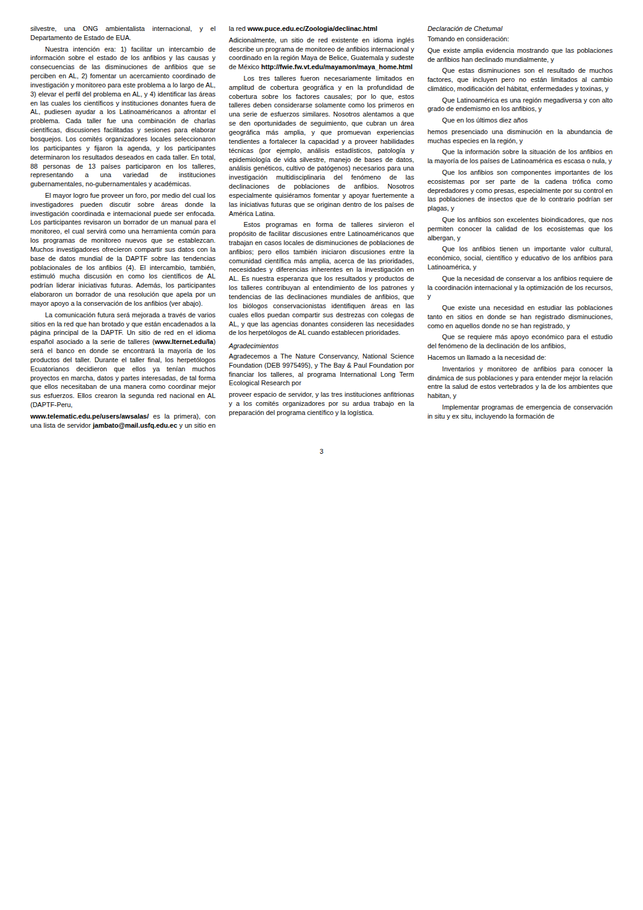silvestre, una ONG ambientalista internacional, y el Departamento de Estado de EUA.
Nuestra intención era: 1) facilitar un intercambio de información sobre el estado de los anfibios y las causas y consecuencias de las disminuciones de anfibios que se perciben en AL, 2) fomentar un acercamiento coordinado de investigación y monitoreo para este problema a lo largo de AL, 3) elevar el perfil del problema en AL, y 4) identificar las áreas en las cuales los científicos y instituciones donantes fuera de AL, pudiesen ayudar a los Latinoaméricanos a afrontar el problema. Cada taller fue una combinación de charlas científicas, discusiones facilitadas y sesiones para elaborar bosquejos. Los comités organizadores locales seleccionaron los participantes y fijaron la agenda, y los participantes determinaron los resultados deseados en cada taller. En total, 88 personas de 13 países participaron en los talleres, representando a una variedad de instituciones gubernamentales, no-gubernamentales y académicas.
El mayor logro fue proveer un foro, por medio del cual los investigadores pueden discutir sobre áreas donde la investigación coordinada e internacional puede ser enfocada. Los participantes revisaron un borrador de un manual para el monitoreo, el cual servirá como una herramienta común para los programas de monitoreo nuevos que se establezcan. Muchos investigadores ofrecieron compartir sus datos con la base de datos mundial de la DAPTF sobre las tendencias poblacionales de los anfibios (4). El intercambio, también, estimuló mucha discusión en como los científicos de AL podrían liderar iniciativas futuras. Además, los participantes elaboraron un borrador de una resolución que apela por un mayor apoyo a la conservación de los anfibios (ver abajo).
La comunicación futura será mejorada a través de varios sitios en la red que han brotado y que están encadenados a la página principal de la DAPTF. Un sitio de red en el idioma español asociado a la serie de talleres (www.lternet.edu/la) será el banco en donde se encontrará la mayoría de los productos del taller. Durante el taller final, los herpetólogos Ecuatorianos decidieron que ellos ya tenían muchos proyectos en marcha, datos y partes interesadas, de tal forma que ellos necesitaban de una manera como coordinar mejor sus esfuerzos. Ellos crearon la segunda red nacional en AL (DAPTF-Peru,
www.telematic.edu.pe/users/awsalas/ es la primera), con una lista de servidor jambato@mail.usfq.edu.ec y un sitio en la red www.puce.edu.ec/Zoologia/declinac.html
Adicionalmente, un sitio de red existente en idioma inglés describe un programa de monitoreo de anfibios internacional y coordinado en la región Maya de Belice, Guatemala y sudeste de México http://fwie.fw.vt.edu/mayamon/maya_home.html
Los tres talleres fueron necesariamente limitados en amplitud de cobertura geográfica y en la profundidad de cobertura sobre los factores causales; por lo que, estos talleres deben considerarse solamente como los primeros en una serie de esfuerzos similares. Nosotros alentamos a que se den oportunidades de seguimiento, que cubran un área geográfica más amplia, y que promuevan experiencias tendientes a fortalecer la capacidad y a proveer habilidades técnicas (por ejemplo, análisis estadísticos, patología y epidemiología de vida silvestre, manejo de bases de datos, análisis genéticos, cultivo de patógenos) necesarios para una investigación multidisciplinaria del fenómeno de las declinaciones de poblaciones de anfibios. Nosotros especialmente quisiéramos fomentar y apoyar fuertemente a las iniciativas futuras que se originan dentro de los países de América Latina.
Estos programas en forma de talleres sirvieron el propósito de facilitar discusiones entre Latinoaméricanos que trabajan en casos locales de disminuciones de poblaciones de anfibios; pero ellos también iniciaron discusiones entre la comunidad científica más amplia, acerca de las prioridades, necesidades y diferencias inherentes en la investigación en AL. Es nuestra esperanza que los resultados y productos de los talleres contribuyan al entendimiento de los patrones y tendencias de las declinaciones mundiales de anfibios, que los biólogos conservacionistas identifiquen áreas en las cuales ellos puedan compartir sus destrezas con colegas de AL, y que las agencias donantes consideren las necesidades de los herpetólogos de AL cuando establecen prioridades.
Agradecimientos
Agradecemos a The Nature Conservancy, National Science Foundation (DEB 9975495), y The Bay & Paul Foundation por financiar los talleres, al programa International Long Term Ecological Research por
proveer espacio de servidor, y las tres instituciones anfitrionas y a los comités organizadores por su ardua trabajo en la preparación del programa científico y la logística.
Declaración de Chetumal
Tomando en consideración:
Que existe amplia evidencia mostrando que las poblaciones de anfibios han declinado mundialmente, y
Que estas disminuciones son el resultado de muchos factores, que incluyen pero no están limitados al cambio climático, modificación del hábitat, enfermedades y toxinas, y
Que Latinoamérica es una región megadiversa y con alto grado de endemismo en los anfibios, y
Que en los últimos diez años
hemos presenciado una disminución en la abundancia de muchas especies en la región, y
Que la información sobre la situación de los anfibios en la mayoría de los países de Latinoamérica es escasa o nula, y
Que los anfibios son componentes importantes de los ecosistemas por ser parte de la cadena trófica como depredadores y como presas, especialmente por su control en las poblaciones de insectos que de lo contrario podrían ser plagas, y
Que los anfibios son excelentes bioindicadores, que nos permiten conocer la calidad de los ecosistemas que los albergan, y
Que los anfibios tienen un importante valor cultural, económico, social, científico y educativo de los anfibios para Latinoamérica, y
Que la necesidad de conservar a los anfibios requiere de la coordinación internacional y la optimización de los recursos, y
Que existe una necesidad en estudiar las poblaciones tanto en sitios en donde se han registrado disminuciones, como en aquellos donde no se han registrado, y
Que se requiere más apoyo económico para el estudio del fenómeno de la declinación de los anfibios,
Hacemos un llamado a la necesidad de:
Inventarios y monitoreo de anfibios para conocer la dinámica de sus poblaciones y para entender mejor la relación entre la salud de estos vertebrados y la de los ambientes que habitan, y
Implementar programas de emergencia de conservación in situ y ex situ, incluyendo la formación de
3